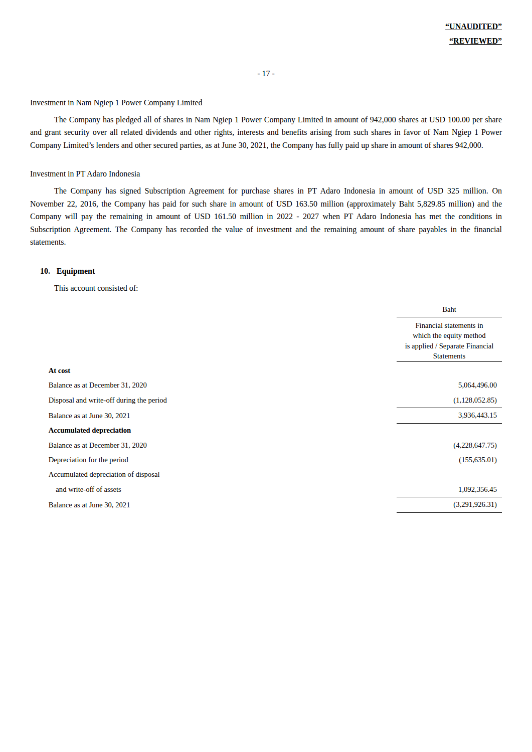“UNAUDITED”
“REVIEWED”
- 17 -
Investment in Nam Ngiep 1 Power Company Limited
The Company has pledged all of shares in Nam Ngiep 1 Power Company Limited in amount of 942,000 shares at USD 100.00 per share and grant security over all related dividends and other rights, interests and benefits arising from such shares in favor of Nam Ngiep 1 Power Company Limited’s lenders and other secured parties, as at June 30, 2021, the Company has fully paid up share in amount of shares 942,000.
Investment in PT Adaro Indonesia
The Company has signed Subscription Agreement for purchase shares in PT Adaro Indonesia in amount of USD 325 million. On November 22, 2016, the Company has paid for such share in amount of USD 163.50 million (approximately Baht 5,829.85 million) and the Company will pay the remaining in amount of USD 161.50 million in 2022 - 2027 when PT Adaro Indonesia has met the conditions in Subscription Agreement. The Company has recorded the value of investment and the remaining amount of share payables in the financial statements.
10.
Equipment
This account consisted of:
| | Baht |
| | Financial statements in which the equity method is applied / Separate Financial Statements |
| At cost | |
| Balance as at December 31, 2020 | 5,064,496.00 |
| Disposal and write-off during the period | (1,128,052.85) |
| Balance as at June 30, 2021 | 3,936,443.15 |
| Accumulated depreciation | |
| Balance as at December 31, 2020 | (4,228,647.75) |
| Depreciation for the period | (155,635.01) |
| Accumulated depreciation of disposal | |
| and write-off of assets | 1,092,356.45 |
| Balance as at June 30, 2021 | (3,291,926.31) |